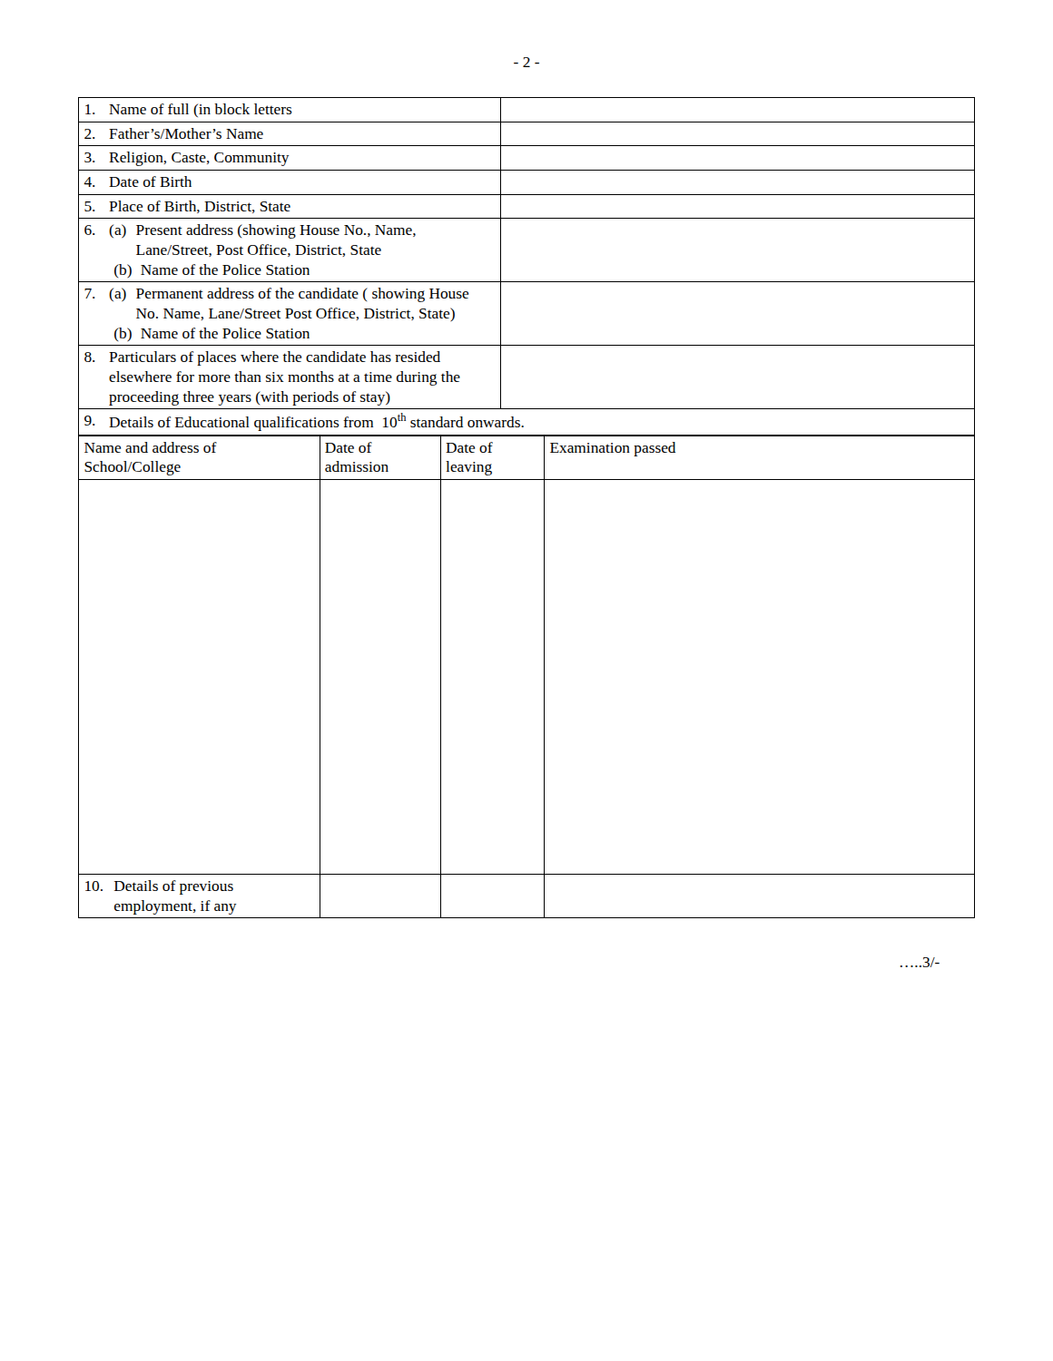- 2 -
| 1. Name of full (in block letters | |
| 2. Father’s/Mother’s Name | |
| 3. Religion, Caste, Community | |
| 4. Date of Birth | |
| 5. Place of Birth, District, State | |
| 6. (a) Present address (showing House No., Name, Lane/Street, Post Office, District, State (b) Name of the Police Station | |
| 7. (a) Permanent address of the candidate ( showing House No. Name, Lane/Street Post Office, District, State) (b) Name of the Police Station | |
| 8. Particulars of places where the candidate has resided elsewhere for more than six months at a time during the proceeding three years (with periods of stay) | |
| 9. Details of Educational qualifications from 10 th standard onwards. |
| Name and address of School/College | Date of admission | Date of leaving | Examination passed |
| 10. Details of previous employment, if any | | | |
…..3/-